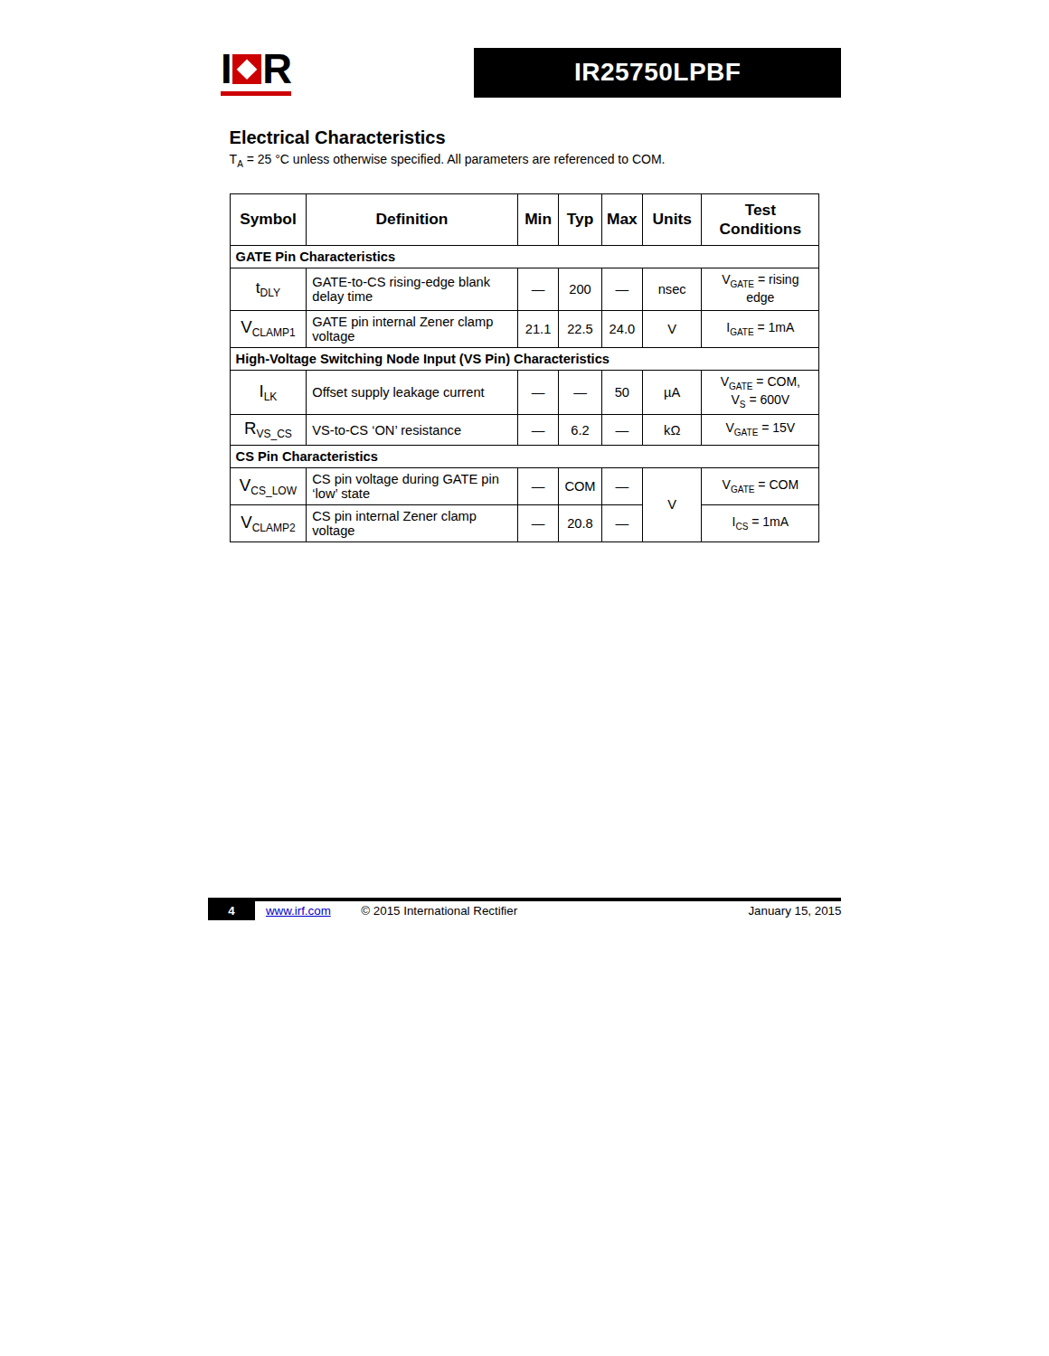I R
IR25750LPBF
Electrical Characteristics
TA = 25 °C unless otherwise specified. All parameters are referenced to COM.
| Symbol | Definition | Min | Typ | Max | Units | Test Conditions |
| --- | --- | --- | --- | --- | --- | --- |
| GATE Pin Characteristics |
| t DLY | GATE-to-CS rising-edge blank delay time | — | 200 | — | nsec | V GATE = rising edge |
| V CLAMP1 | GATE pin internal Zener clamp voltage | 21.1 | 22.5 | 24.0 | V | I GATE = 1mA |
| High-Voltage Switching Node Input (VS Pin) Characteristics |
| I LK | Offset supply leakage current | — | — | 50 | µA | V GATE = COM, V S = 600V |
| R VS_CS | VS-to-CS ‘ON’ resistance | — | 6.2 | — | kΩ | V GATE = 15V |
| CS Pin Characteristics |
| V CS_LOW | CS pin voltage during GATE pin ‘low’ state | — | COM | — | V | V GATE = COM |
| V CLAMP2 | CS pin internal Zener clamp voltage | — | 20.8 | — | I CS = 1mA |
4 www.irf.com © 2015 International Rectifier
January 15, 2015